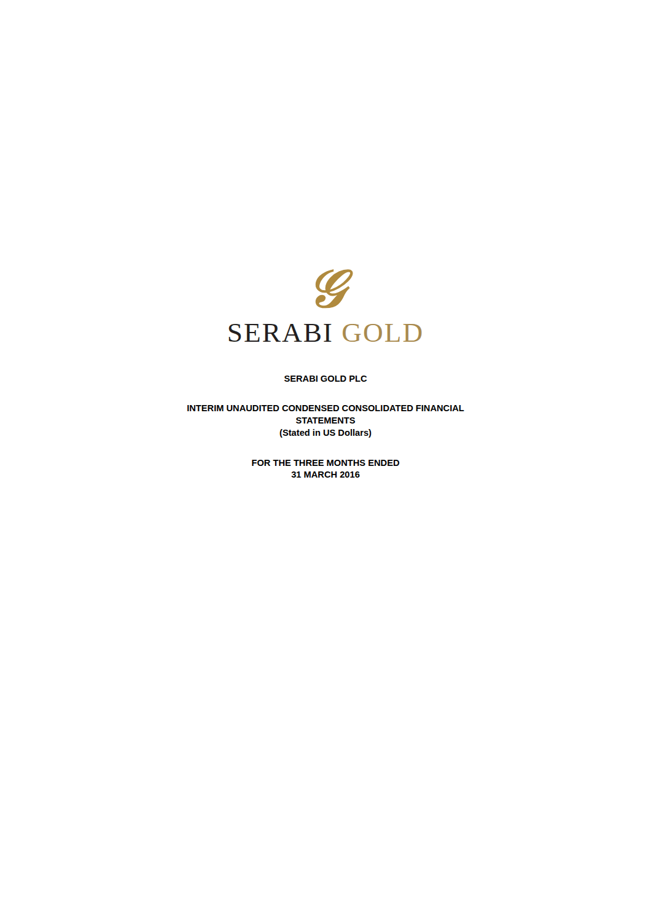𝒢
SERABI GOLD
SERABI GOLD PLC
INTERIM UNAUDITED CONDENSED CONSOLIDATED FINANCIAL
STATEMENTS
(Stated in US Dollars)
FOR THE THREE MONTHS ENDED
31 MARCH 2016